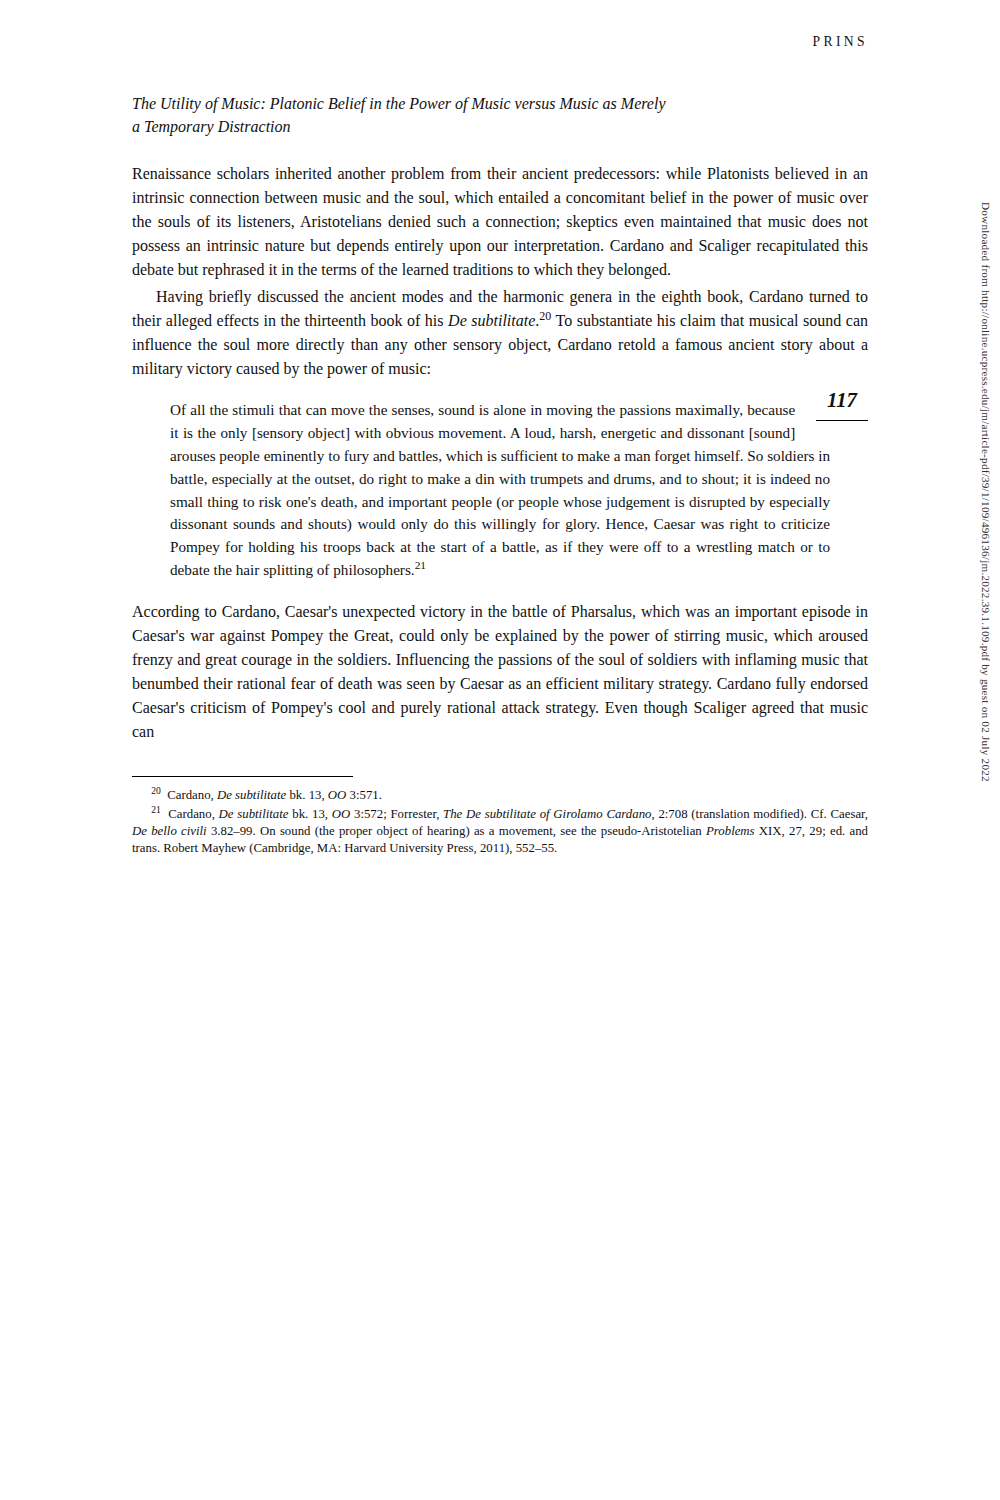Downloaded from http://online.ucpress.edu/jm/article-pdf/39/1/109/496136/jm.2022.39.1.109.pdf by guest on 02 July 2022
PRINS
The Utility of Music: Platonic Belief in the Power of Music versus Music as Merely
a Temporary Distraction
Renaissance scholars inherited another problem from their ancient predecessors: while Platonists believed in an intrinsic connection between music and the soul, which entailed a concomitant belief in the power of music over the souls of its listeners, Aristotelians denied such a connection; skeptics even maintained that music does not possess an intrinsic nature but depends entirely upon our interpretation. Cardano and Scaliger recapitulated this debate but rephrased it in the terms of the learned traditions to which they belonged.
Having briefly discussed the ancient modes and the harmonic genera in the eighth book, Cardano turned to their alleged effects in the thirteenth book of his De subtilitate.20 To substantiate his claim that musical sound can influence the soul more directly than any other sensory object, Cardano retold a famous ancient story about a military victory caused by the power of music:
117
Of all the stimuli that can move the senses, sound is alone in moving the passions maximally, because it is the only [sensory object] with obvious movement. A loud, harsh, energetic and dissonant [sound] arouses people eminently to fury and battles, which is sufficient to make a man forget himself. So soldiers in battle, especially at the outset, do right to make a din with trumpets and drums, and to shout; it is indeed no small thing to risk one's death, and important people (or people whose judgement is disrupted by especially dissonant sounds and shouts) would only do this willingly for glory. Hence, Caesar was right to criticize Pompey for holding his troops back at the start of a battle, as if they were off to a wrestling match or to debate the hair splitting of philosophers.21
According to Cardano, Caesar's unexpected victory in the battle of Pharsalus, which was an important episode in Caesar's war against Pompey the Great, could only be explained by the power of stirring music, which aroused frenzy and great courage in the soldiers. Influencing the passions of the soul of soldiers with inflaming music that benumbed their rational fear of death was seen by Caesar as an efficient military strategy. Cardano fully endorsed Caesar's criticism of Pompey's cool and purely rational attack strategy. Even though Scaliger agreed that music can
20 Cardano, De subtilitate bk. 13, OO 3:571.
21 Cardano, De subtilitate bk. 13, OO 3:572; Forrester, The De subtilitate of Girolamo Cardano, 2:708 (translation modified). Cf. Caesar, De bello civili 3.82–99. On sound (the proper object of hearing) as a movement, see the pseudo-Aristotelian Problems XIX, 27, 29; ed. and trans. Robert Mayhew (Cambridge, MA: Harvard University Press, 2011), 552–55.